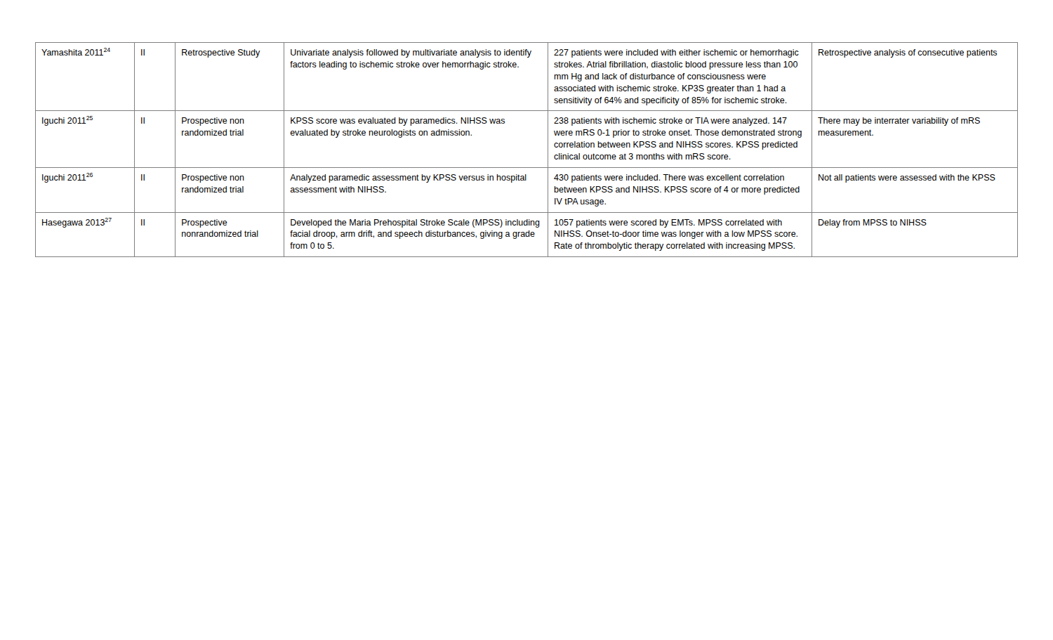| Yamashita 2011 24 | II | Retrospective Study | Univariate analysis followed by multivariate analysis to identify factors leading to ischemic stroke over hemorrhagic stroke. | 227 patients were included with either ischemic or hemorrhagic strokes. Atrial fibrillation, diastolic blood pressure less than 100 mm Hg and lack of disturbance of consciousness were associated with ischemic stroke. KP3S greater than 1 had a sensitivity of 64% and specificity of 85% for ischemic stroke. | Retrospective analysis of consecutive patients |
| Iguchi 2011 25 | II | Prospective non randomized trial | KPSS score was evaluated by paramedics. NIHSS was evaluated by stroke neurologists on admission. | 238 patients with ischemic stroke or TIA were analyzed. 147 were mRS 0-1 prior to stroke onset. Those demonstrated strong correlation between KPSS and NIHSS scores. KPSS predicted clinical outcome at 3 months with mRS score. | There may be interrater variability of mRS measurement. |
| Iguchi 2011 26 | II | Prospective non randomized trial | Analyzed paramedic assessment by KPSS versus in hospital assessment with NIHSS. | 430 patients were included. There was excellent correlation between KPSS and NIHSS. KPSS score of 4 or more predicted IV tPA usage. | Not all patients were assessed with the KPSS |
| Hasegawa 2013 27 | II | Prospective nonrandomized trial | Developed the Maria Prehospital Stroke Scale (MPSS) including facial droop, arm drift, and speech disturbances, giving a grade from 0 to 5. | 1057 patients were scored by EMTs. MPSS correlated with NIHSS. Onset-to-door time was longer with a low MPSS score. Rate of thrombolytic therapy correlated with increasing MPSS. | Delay from MPSS to NIHSS |